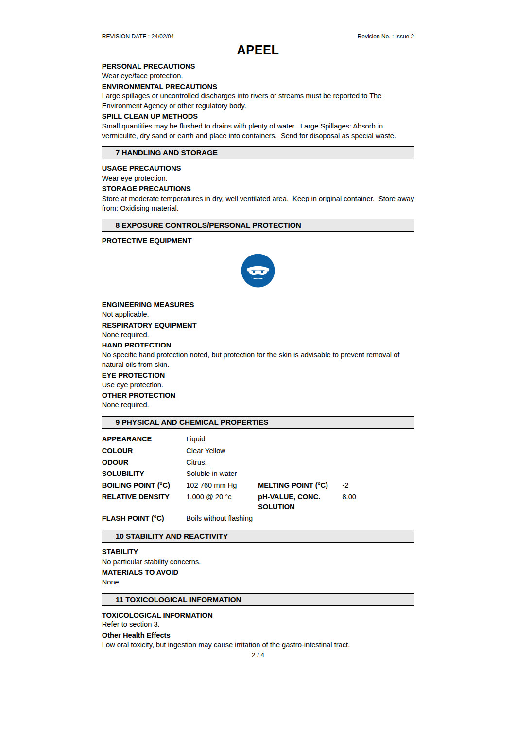REVISION DATE : 24/02/04
Revision No. : Issue 2
APEEL
PERSONAL PRECAUTIONS
Wear eye/face protection.
ENVIRONMENTAL PRECAUTIONS
Large spillages or uncontrolled discharges into rivers or streams must be reported to The Environment Agency or other regulatory body.
SPILL CLEAN UP METHODS
Small quantities may be flushed to drains with plenty of water. Large Spillages: Absorb in vermiculite, dry sand or earth and place into containers. Send for disoposal as special waste.
7 HANDLING AND STORAGE
USAGE PRECAUTIONS
Wear eye protection.
STORAGE PRECAUTIONS
Store at moderate temperatures in dry, well ventilated area. Keep in original container. Store away from: Oxidising material.
8 EXPOSURE CONTROLS/PERSONAL PROTECTION
PROTECTIVE EQUIPMENT
ENGINEERING MEASURES
Not applicable.
RESPIRATORY EQUIPMENT
None required.
HAND PROTECTION
No specific hand protection noted, but protection for the skin is advisable to prevent removal of natural oils from skin.
EYE PROTECTION
Use eye protection.
OTHER PROTECTION
None required.
9 PHYSICAL AND CHEMICAL PROPERTIES
| APPEARANCE | Liquid |
| COLOUR | Clear Yellow |
| ODOUR | Citrus. |
| SOLUBILITY | Soluble in water |
| BOILING POINT (°C) | 102 760 mm Hg | MELTING POINT (°C) | -2 |
| RELATIVE DENSITY | 1.000 @ 20 °c | pH-VALUE, CONC. SOLUTION | 8.00 |
| FLASH POINT (°C) | Boils without flashing |
10 STABILITY AND REACTIVITY
STABILITY
No particular stability concerns.
MATERIALS TO AVOID
None.
11 TOXICOLOGICAL INFORMATION
TOXICOLOGICAL INFORMATION
Refer to section 3.
Other Health Effects
Low oral toxicity, but ingestion may cause irritation of the gastro-intestinal tract.
2 / 4